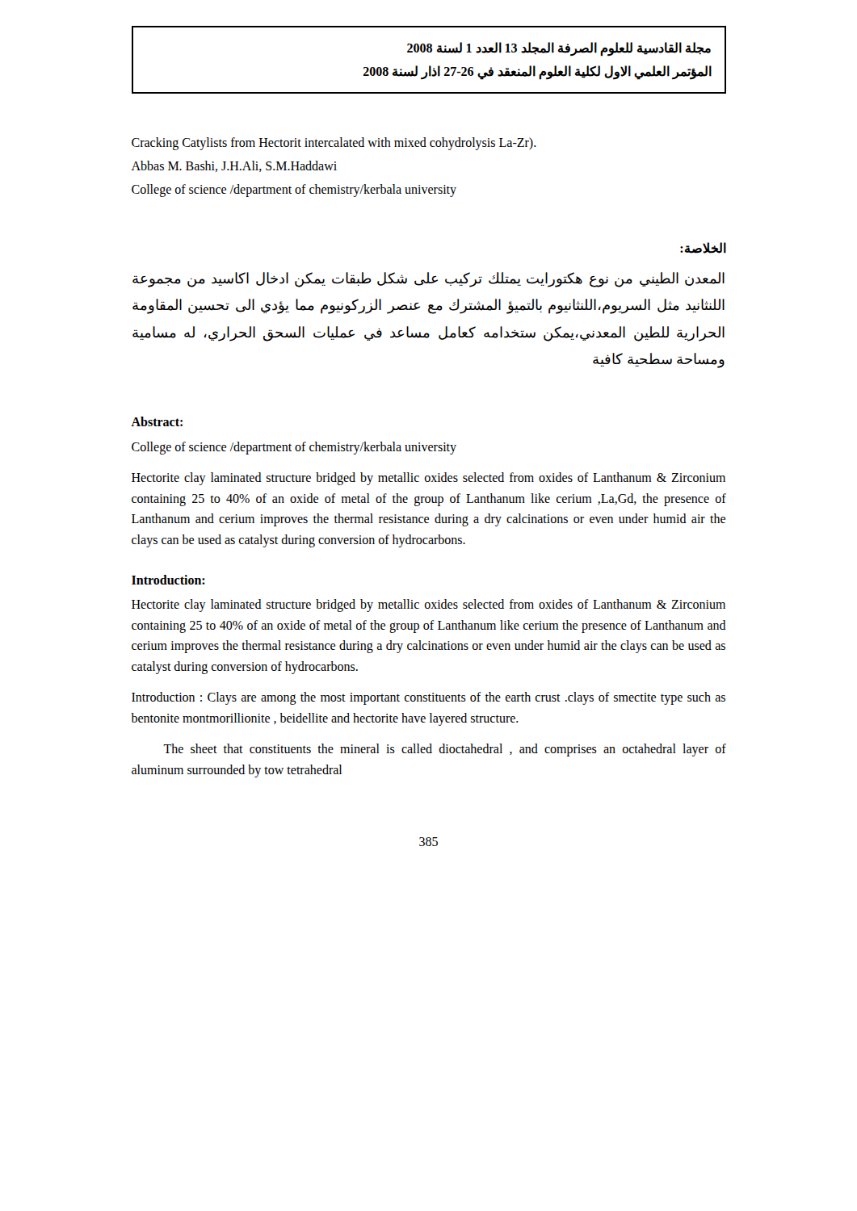مجلة القادسية للعلوم الصرفة المجلد 13 العدد 1 لسنة 2008
المؤتمر العلمي الاول لكلية العلوم المنعقد في 26-27 اذار لسنة 2008
Cracking Catylists from Hectorit intercalated with mixed cohydrolysis La-Zr).
Abbas M. Bashi, J.H.Ali, S.M.Haddawi
College of science /department of chemistry/kerbala university
الخلاصة:
المعدن الطيني من نوع هكتورايت يمتلك تركيب على شكل طبقات يمكن ادخال اكاسيد من مجموعة اللنثانيد مثل السريوم،اللنثانيوم بالتميؤ المشترك مع عنصر الزركونيوم مما يؤدي الى تحسين المقاومة الحرارية للطين المعدني،يمكن ستخدامه كعامل مساعد في عمليات السحق الحراري، له مسامية ومساحة سطحية كافية
Abstract:
College of science /department of chemistry/kerbala university
Hectorite clay laminated structure bridged by metallic oxides selected from oxides of Lanthanum & Zirconium containing 25 to 40% of an oxide of metal of the group of Lanthanum like cerium ,La,Gd, the presence of Lanthanum and cerium improves the thermal resistance during a dry calcinations or even under humid air the clays can be used as catalyst during conversion of hydrocarbons.
Introduction:
Hectorite clay laminated structure bridged by metallic oxides selected from oxides of Lanthanum & Zirconium containing 25 to 40% of an oxide of metal of the group of Lanthanum like cerium the presence of Lanthanum and cerium improves the thermal resistance during a dry calcinations or even under humid air the clays can be used as catalyst during conversion of hydrocarbons.
Introduction : Clays are among the most important constituents of the earth crust .clays of smectite type such as bentonite montmorillionite , beidellite and hectorite have layered structure.
The sheet that constituents the mineral is called dioctahedral , and comprises an octahedral layer of aluminum surrounded by tow tetrahedral
385